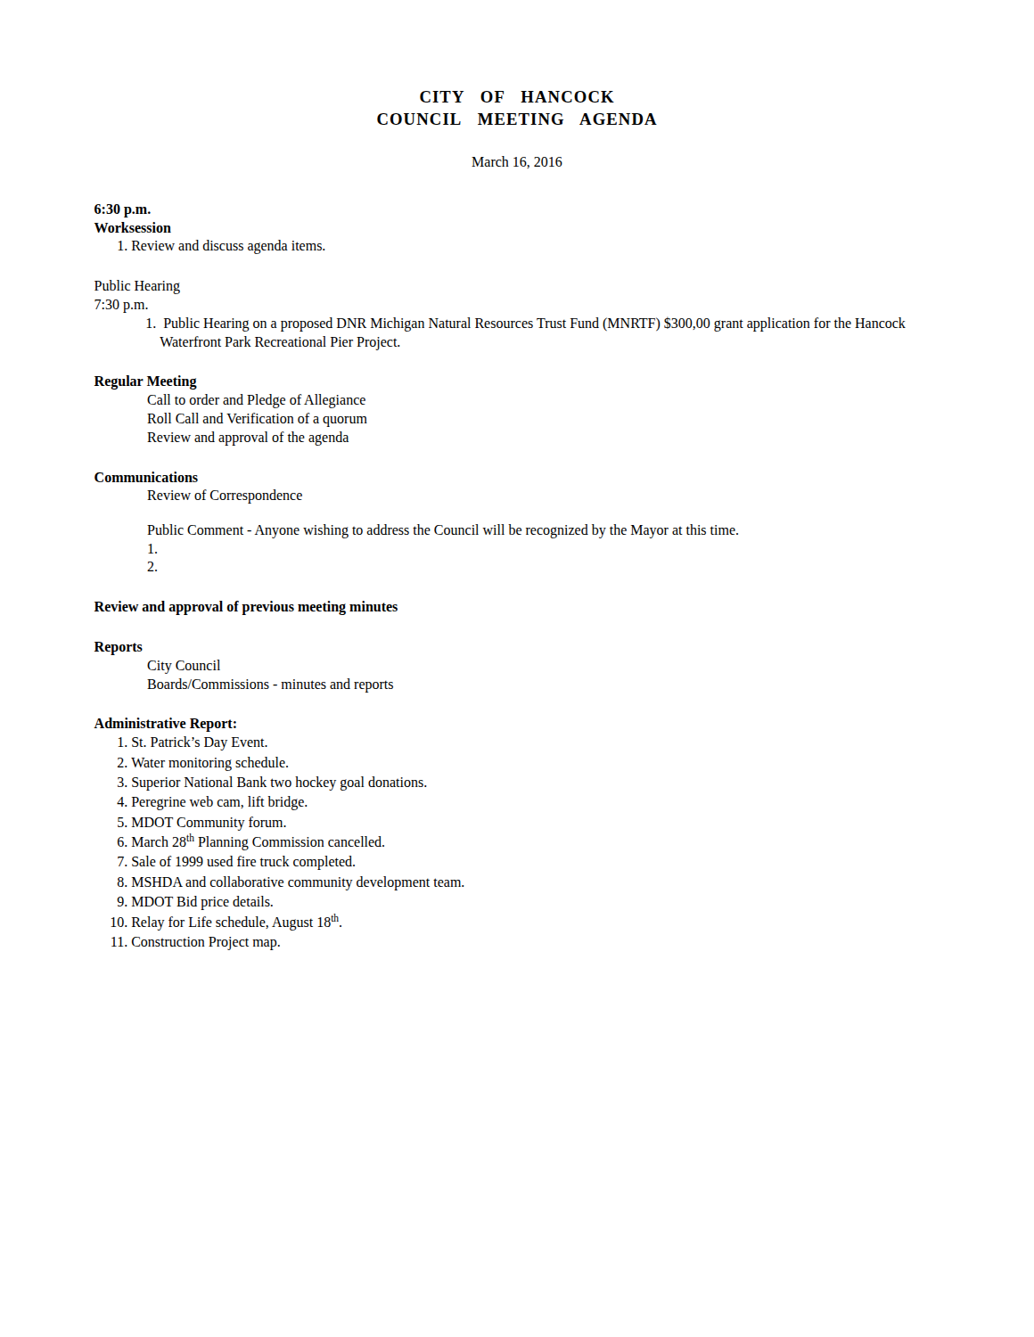CITY OF HANCOCK
COUNCIL MEETING AGENDA
March 16, 2016
6:30 p.m.
Worksession
Review and discuss agenda items.
Public Hearing
7:30 p.m.
Public Hearing on a proposed DNR Michigan Natural Resources Trust Fund (MNRTF) $300,00 grant application for the Hancock Waterfront Park Recreational Pier Project.
Regular Meeting
Call to order and Pledge of Allegiance
Roll Call and Verification of a quorum
Review and approval of the agenda
Communications
Review of Correspondence
Public Comment - Anyone wishing to address the Council will be recognized by the Mayor at this time.
1.
2.
Review and approval of previous meeting minutes
Reports
City Council
Boards/Commissions - minutes and reports
Administrative Report:
St. Patrick’s Day Event.
Water monitoring schedule.
Superior National Bank two hockey goal donations.
Peregrine web cam, lift bridge.
MDOT Community forum.
March 28th Planning Commission cancelled.
Sale of 1999 used fire truck completed.
MSHDA and collaborative community development team.
MDOT Bid price details.
Relay for Life schedule, August 18th.
Construction Project map.